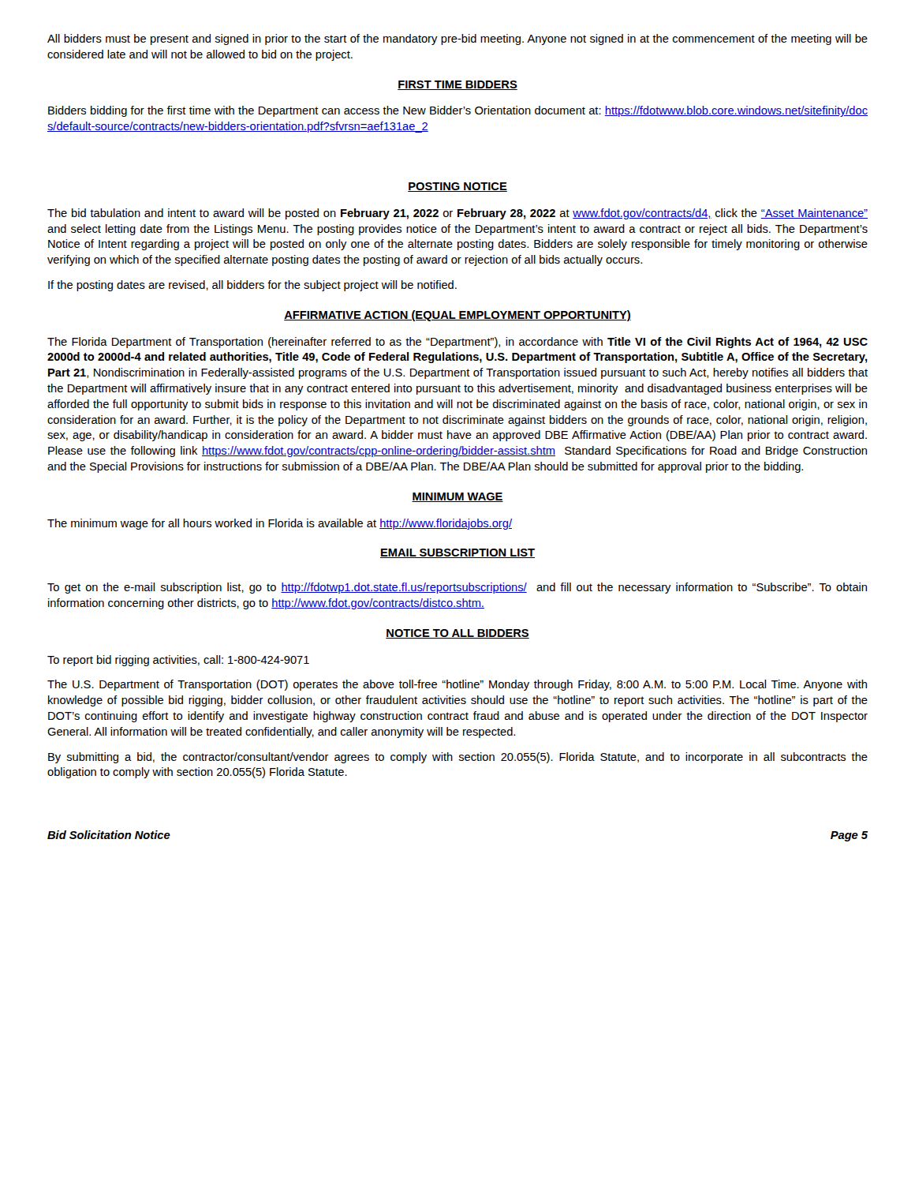All bidders must be present and signed in prior to the start of the mandatory pre-bid meeting. Anyone not signed in at the commencement of the meeting will be considered late and will not be allowed to bid on the project.
FIRST TIME BIDDERS
Bidders bidding for the first time with the Department can access the New Bidder’s Orientation document at: https://fdotwww.blob.core.windows.net/sitefinity/docs/default-source/contracts/new-bidders-orientation.pdf?sfvrsn=aef131ae_2
POSTING NOTICE
The bid tabulation and intent to award will be posted on February 21, 2022 or February 28, 2022 at www.fdot.gov/contracts/d4, click the “Asset Maintenance” and select letting date from the Listings Menu. The posting provides notice of the Department’s intent to award a contract or reject all bids. The Department’s Notice of Intent regarding a project will be posted on only one of the alternate posting dates. Bidders are solely responsible for timely monitoring or otherwise verifying on which of the specified alternate posting dates the posting of award or rejection of all bids actually occurs.
If the posting dates are revised, all bidders for the subject project will be notified.
AFFIRMATIVE ACTION (EQUAL EMPLOYMENT OPPORTUNITY)
The Florida Department of Transportation (hereinafter referred to as the “Department”), in accordance with Title VI of the Civil Rights Act of 1964, 42 USC 2000d to 2000d-4 and related authorities, Title 49, Code of Federal Regulations, U.S. Department of Transportation, Subtitle A, Office of the Secretary, Part 21, Nondiscrimination in Federally-assisted programs of the U.S. Department of Transportation issued pursuant to such Act, hereby notifies all bidders that the Department will affirmatively insure that in any contract entered into pursuant to this advertisement, minority and disadvantaged business enterprises will be afforded the full opportunity to submit bids in response to this invitation and will not be discriminated against on the basis of race, color, national origin, or sex in consideration for an award. Further, it is the policy of the Department to not discriminate against bidders on the grounds of race, color, national origin, religion, sex, age, or disability/handicap in consideration for an award. A bidder must have an approved DBE Affirmative Action (DBE/AA) Plan prior to contract award. Please use the following link https://www.fdot.gov/contracts/cpp-online-ordering/bidder-assist.shtm Standard Specifications for Road and Bridge Construction and the Special Provisions for instructions for submission of a DBE/AA Plan. The DBE/AA Plan should be submitted for approval prior to the bidding.
MINIMUM WAGE
The minimum wage for all hours worked in Florida is available at http://www.floridajobs.org/
EMAIL SUBSCRIPTION LIST
To get on the e-mail subscription list, go to http://fdotwp1.dot.state.fl.us/reportsubscriptions/ and fill out the necessary information to “Subscribe”. To obtain information concerning other districts, go to http://www.fdot.gov/contracts/distco.shtm.
NOTICE TO ALL BIDDERS
To report bid rigging activities, call: 1-800-424-9071
The U.S. Department of Transportation (DOT) operates the above toll-free “hotline” Monday through Friday, 8:00 A.M. to 5:00 P.M. Local Time. Anyone with knowledge of possible bid rigging, bidder collusion, or other fraudulent activities should use the “hotline” to report such activities. The “hotline” is part of the DOT’s continuing effort to identify and investigate highway construction contract fraud and abuse and is operated under the direction of the DOT Inspector General. All information will be treated confidentially, and caller anonymity will be respected.
By submitting a bid, the contractor/consultant/vendor agrees to comply with section 20.055(5). Florida Statute, and to incorporate in all subcontracts the obligation to comply with section 20.055(5) Florida Statute.
Bid Solicitation Notice Page 5